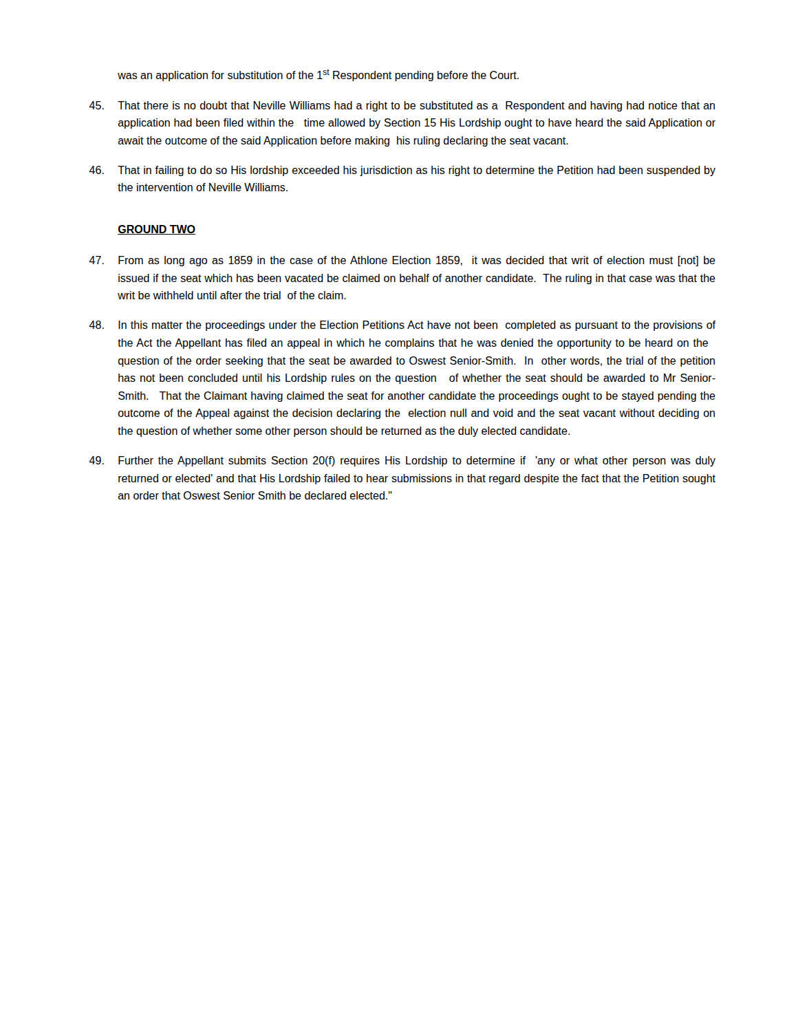was an application for substitution of the 1st Respondent pending before the Court.
45.
That there is no doubt that Neville Williams had a right to be substituted as a Respondent and having had notice that an application had been filed within the time allowed by Section 15 His Lordship ought to have heard the said Application or await the outcome of the said Application before making his ruling declaring the seat vacant.
46.
That in failing to do so His lordship exceeded his jurisdiction as his right to determine the Petition had been suspended by the intervention of Neville Williams.
GROUND TWO
47.
From as long ago as 1859 in the case of the Athlone Election 1859, it was decided that writ of election must [not] be issued if the seat which has been vacated be claimed on behalf of another candidate. The ruling in that case was that the writ be withheld until after the trial of the claim.
48.
In this matter the proceedings under the Election Petitions Act have not been completed as pursuant to the provisions of the Act the Appellant has filed an appeal in which he complains that he was denied the opportunity to be heard on the question of the order seeking that the seat be awarded to Oswest Senior-Smith. In other words, the trial of the petition has not been concluded until his Lordship rules on the question of whether the seat should be awarded to Mr Senior-Smith. That the Claimant having claimed the seat for another candidate the proceedings ought to be stayed pending the outcome of the Appeal against the decision declaring the election null and void and the seat vacant without deciding on the question of whether some other person should be returned as the duly elected candidate.
49.
Further the Appellant submits Section 20(f) requires His Lordship to determine if 'any or what other person was duly returned or elected' and that His Lordship failed to hear submissions in that regard despite the fact that the Petition sought an order that Oswest Senior Smith be declared elected."